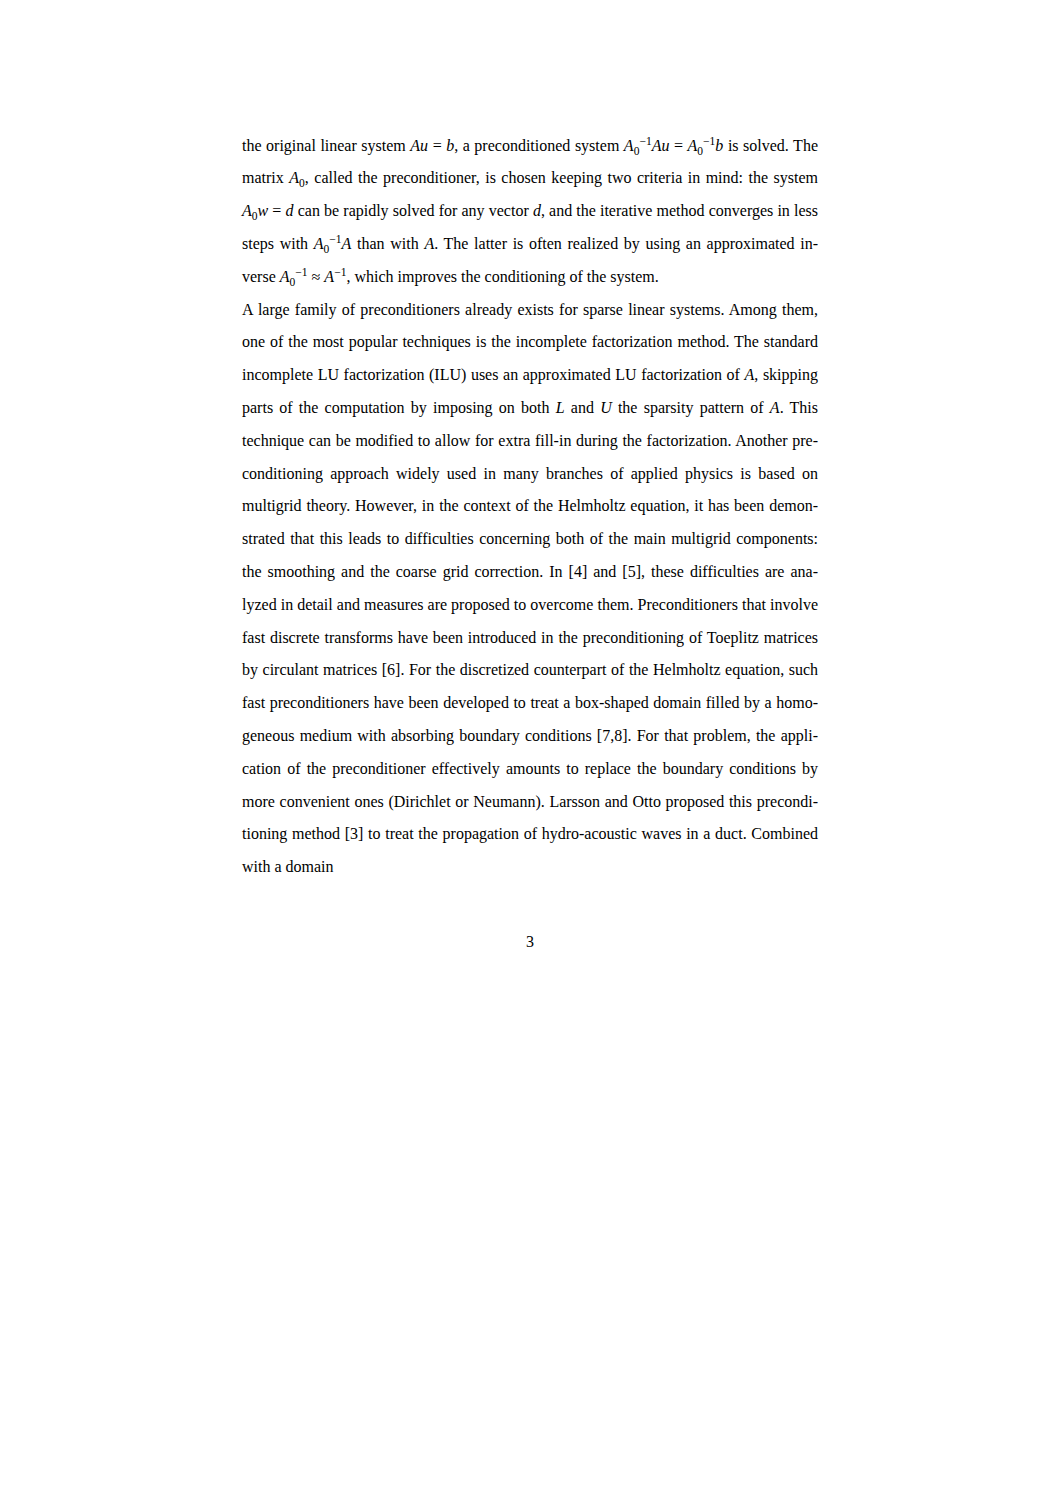the original linear system Au = b, a preconditioned system A0−1Au = A0−1b is solved. The matrix A0, called the preconditioner, is chosen keeping two criteria in mind: the system A0w = d can be rapidly solved for any vector d, and the iterative method converges in less steps with A0−1A than with A. The latter is often realized by using an approximated inverse A0−1 ≈ A−1, which improves the conditioning of the system.
A large family of preconditioners already exists for sparse linear systems. Among them, one of the most popular techniques is the incomplete factorization method. The standard incomplete LU factorization (ILU) uses an approximated LU factorization of A, skipping parts of the computation by imposing on both L and U the sparsity pattern of A. This technique can be modified to allow for extra fill-in during the factorization. Another preconditioning approach widely used in many branches of applied physics is based on multigrid theory. However, in the context of the Helmholtz equation, it has been demonstrated that this leads to difficulties concerning both of the main multigrid components: the smoothing and the coarse grid correction. In [4] and [5], these difficulties are analyzed in detail and measures are proposed to overcome them. Preconditioners that involve fast discrete transforms have been introduced in the preconditioning of Toeplitz matrices by circulant matrices [6]. For the discretized counterpart of the Helmholtz equation, such fast preconditioners have been developed to treat a box-shaped domain filled by a homogeneous medium with absorbing boundary conditions [7,8]. For that problem, the application of the preconditioner effectively amounts to replace the boundary conditions by more convenient ones (Dirichlet or Neumann). Larsson and Otto proposed this preconditioning method [3] to treat the propagation of hydro-acoustic waves in a duct. Combined with a domain
3